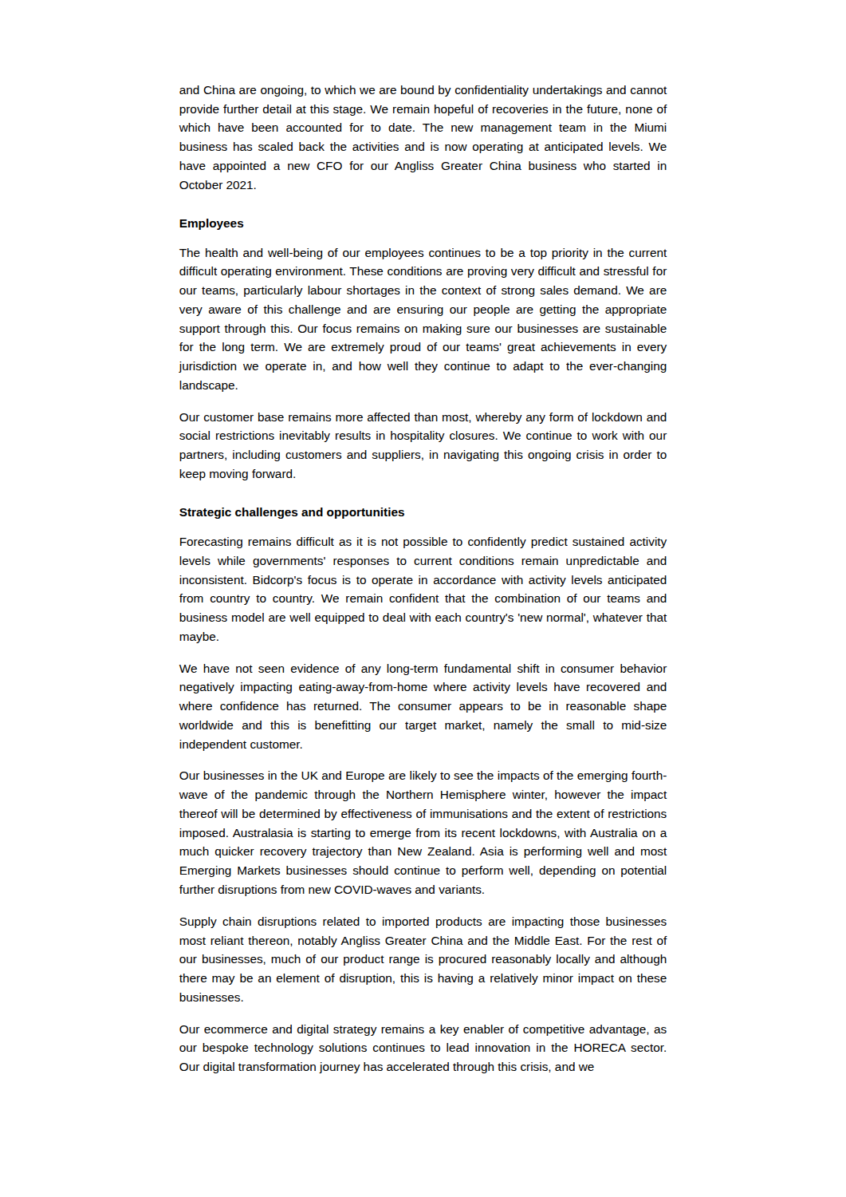and China are ongoing, to which we are bound by confidentiality undertakings and cannot provide further detail at this stage. We remain hopeful of recoveries in the future, none of which have been accounted for to date. The new management team in the Miumi business has scaled back the activities and is now operating at anticipated levels. We have appointed a new CFO for our Angliss Greater China business who started in October 2021.
Employees
The health and well-being of our employees continues to be a top priority in the current difficult operating environment. These conditions are proving very difficult and stressful for our teams, particularly labour shortages in the context of strong sales demand. We are very aware of this challenge and are ensuring our people are getting the appropriate support through this. Our focus remains on making sure our businesses are sustainable for the long term. We are extremely proud of our teams' great achievements in every jurisdiction we operate in, and how well they continue to adapt to the ever-changing landscape.
Our customer base remains more affected than most, whereby any form of lockdown and social restrictions inevitably results in hospitality closures. We continue to work with our partners, including customers and suppliers, in navigating this ongoing crisis in order to keep moving forward.
Strategic challenges and opportunities
Forecasting remains difficult as it is not possible to confidently predict sustained activity levels while governments' responses to current conditions remain unpredictable and inconsistent. Bidcorp's focus is to operate in accordance with activity levels anticipated from country to country. We remain confident that the combination of our teams and business model are well equipped to deal with each country's 'new normal', whatever that maybe.
We have not seen evidence of any long-term fundamental shift in consumer behavior negatively impacting eating-away-from-home where activity levels have recovered and where confidence has returned. The consumer appears to be in reasonable shape worldwide and this is benefitting our target market, namely the small to mid-size independent customer.
Our businesses in the UK and Europe are likely to see the impacts of the emerging fourth-wave of the pandemic through the Northern Hemisphere winter, however the impact thereof will be determined by effectiveness of immunisations and the extent of restrictions imposed. Australasia is starting to emerge from its recent lockdowns, with Australia on a much quicker recovery trajectory than New Zealand. Asia is performing well and most Emerging Markets businesses should continue to perform well, depending on potential further disruptions from new COVID-waves and variants.
Supply chain disruptions related to imported products are impacting those businesses most reliant thereon, notably Angliss Greater China and the Middle East. For the rest of our businesses, much of our product range is procured reasonably locally and although there may be an element of disruption, this is having a relatively minor impact on these businesses.
Our ecommerce and digital strategy remains a key enabler of competitive advantage, as our bespoke technology solutions continues to lead innovation in the HORECA sector. Our digital transformation journey has accelerated through this crisis, and we